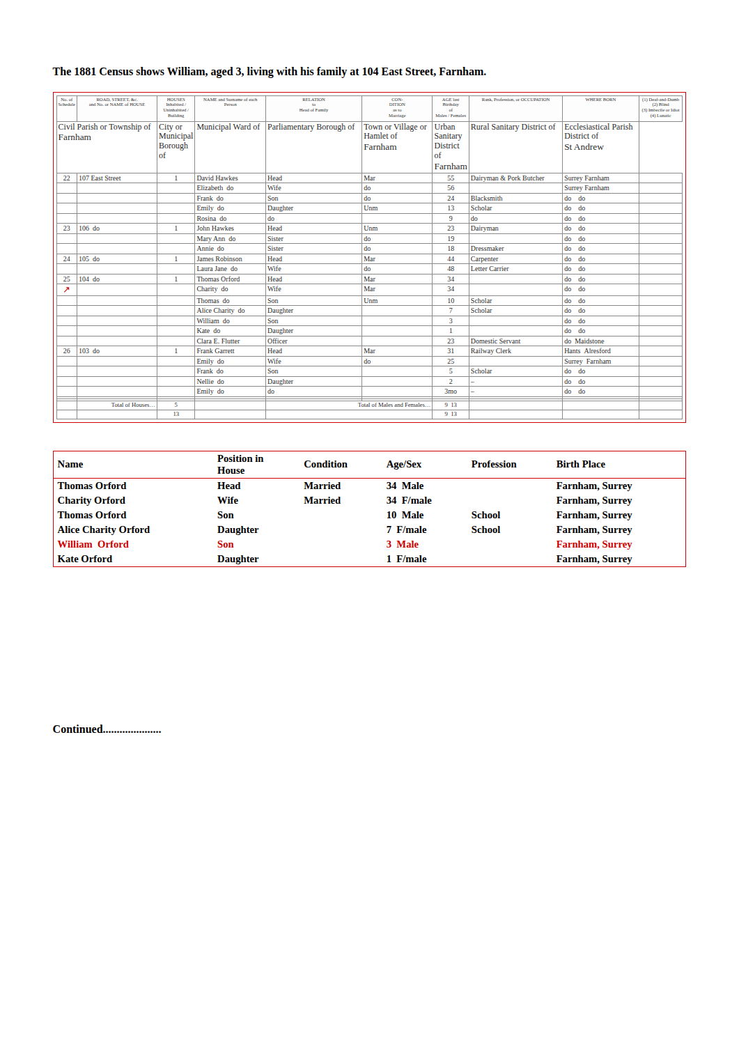The 1881 Census shows William, aged 3, living with his family at 104 East Street, Farnham.
| Civil Parish or Township of Farnham | City or Municipal Borough of | Municipal Ward of | Parliamentary Borough of | Town or Village or Hamlet of Farnham | Urban Sanitary District of Farnham | Rural Sanitary District of | Ecclesiastical Parish District of St Andrew |
| No. of Schedule | ROAD, STREET, &c. and No. or NAME of HOUSE | HOUSES Inhabited / Uninhabited / Building | NAME and Surname of each Person | RELATION to Head of Family | CON- DITION as to Marriage | AGE last Birthday of Males / Females | Rank, Profession, or OCCUPATION | WHERE BORN | (1) Deaf-and-Dumb (2) Blind (3) Imbecile or Idiot (4) Lunatic |
| 22 | 107 East Street | 1 | David Hawkes | Head | Mar | 55 | Dairyman & Pork Butcher | Surrey Farnham | |
| | | | Elizabeth do | Wife | do | 56 | | Surrey Farnham | |
| | | | Frank do | Son | do | 24 | Blacksmith | do do | |
| | | | Emily do | Daughter | Unm | 13 | Scholar | do do | |
| | | | Rosina do | do | | 9 | do | do do | |
| 23 | 106 do | 1 | John Hawkes | Head | Unm | 23 | Dairyman | do do | |
| | | | Mary Ann do | Sister | do | 19 | | do do | |
| | | | Annie do | Sister | do | 18 | Dressmaker | do do | |
| 24 | 105 do | 1 | James Robinson | Head | Mar | 44 | Carpenter | do do | |
| | | | Laura Jane do | Wife | do | 48 | Letter Carrier | do do | |
| 25 | 104 do | 1 | Thomas Orford | Head | Mar | 34 | | do do | |
| ↗ | | | Charity do | Wife | Mar | 34 | | do do | |
| | | | Thomas do | Son | Unm | 10 | Scholar | do do | |
| | | | Alice Charity do | Daughter | | 7 | Scholar | do do | |
| | | | William do | Son | | 3 | | do do | |
| | | | Kate do | Daughter | | 1 | | do do | |
| | | | Clara E. Flutter | Officer | | 23 | Domestic Servant | do Maidstone | |
| 26 | 103 do | 1 | Frank Garrett | Head | Mar | 31 | Railway Clerk | Hants Alresford | |
| | | | Emily do | Wife | do | 25 | | Surrey Farnham | |
| | | | Frank do | Son | | 5 | Scholar | do do | |
| | | | Nellie do | Daughter | | 2 | – | do do | |
| | | | Emily do | do | | 3mo | – | do do | |
| | Total of Houses… | 5 | | Total of Males and Females… | 9 13 | | | |
| | | 13 | | | 9 13 | | | |
| Name | Position in House | Condition | Age/Sex | Profession | Birth Place |
| --- | --- | --- | --- | --- | --- |
| Thomas Orford | Head | Married | 34 Male | | Farnham, Surrey |
| Charity Orford | Wife | Married | 34 F/male | | Farnham, Surrey |
| Thomas Orford | Son | | 10 Male | School | Farnham, Surrey |
| Alice Charity Orford | Daughter | | 7 F/male | School | Farnham, Surrey |
| William Orford | Son | | 3 Male | | Farnham, Surrey |
| Kate Orford | Daughter | | 1 F/male | | Farnham, Surrey |
Continued.....................